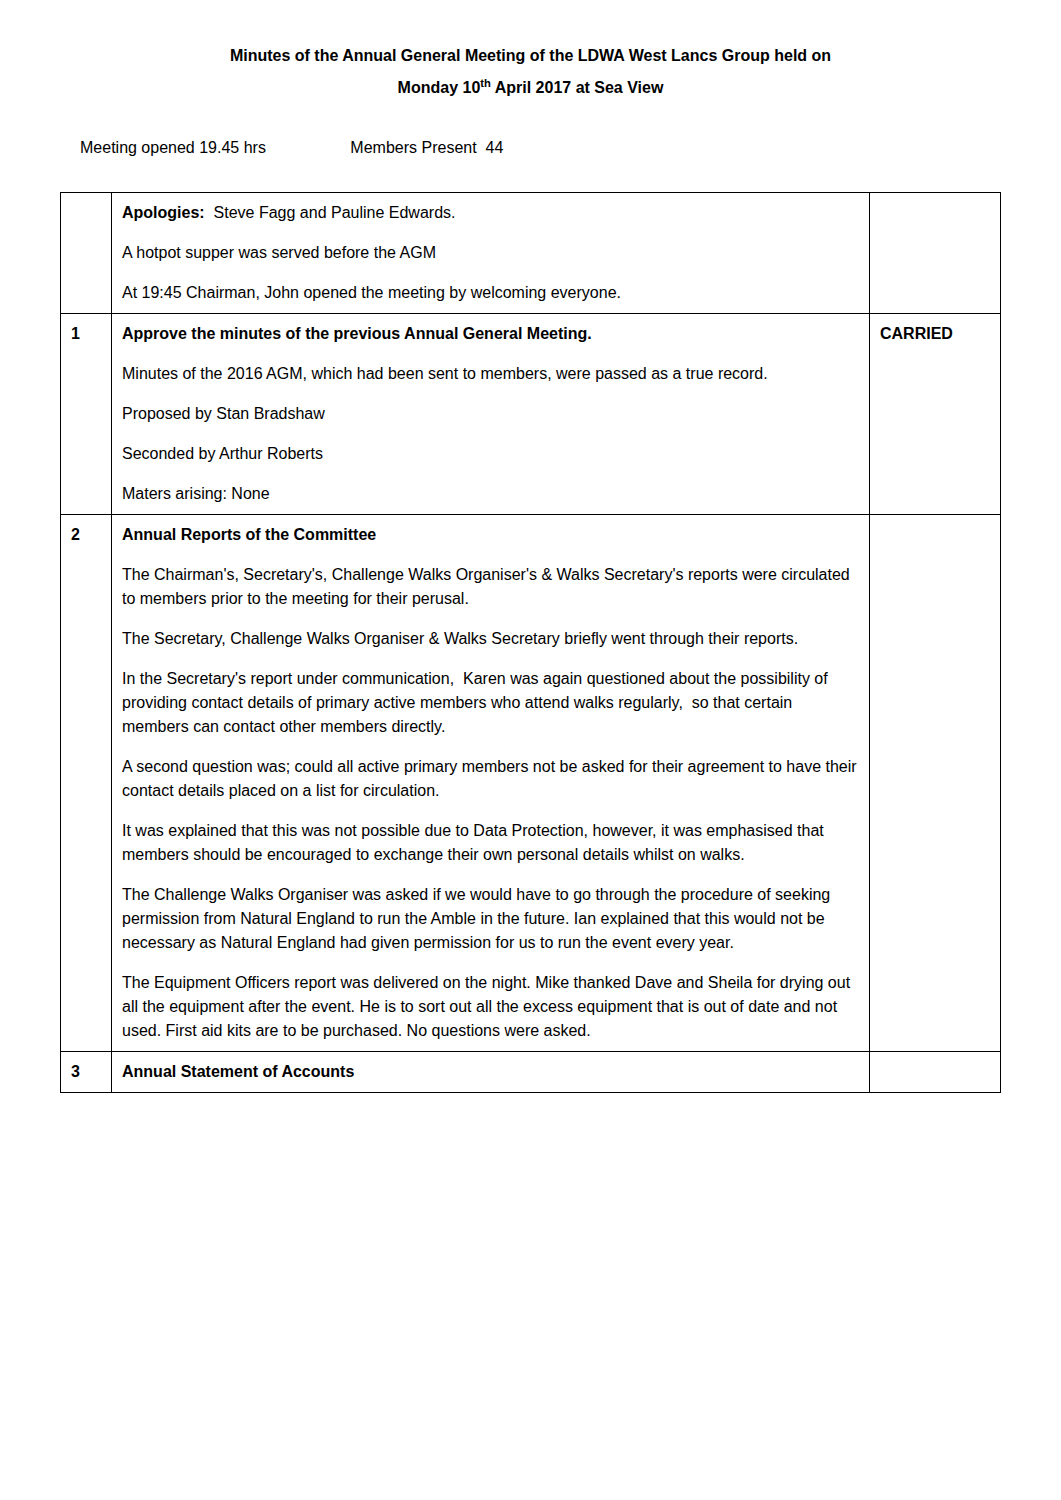Minutes of the Annual General Meeting of the LDWA West Lancs Group held on
Monday 10th April 2017 at Sea View
Meeting opened 19.45 hrs Members Present 44
| | Apologies: Steve Fagg and Pauline Edwards. A hotpot supper was served before the AGM At 19:45 Chairman, John opened the meeting by welcoming everyone. | |
| 1 | Approve the minutes of the previous Annual General Meeting. Minutes of the 2016 AGM, which had been sent to members, were passed as a true record. Proposed by Stan Bradshaw Seconded by Arthur Roberts Maters arising: None | CARRIED |
| 2 | Annual Reports of the Committee The Chairman's, Secretary's, Challenge Walks Organiser's & Walks Secretary's reports were circulated to members prior to the meeting for their perusal. The Secretary, Challenge Walks Organiser & Walks Secretary briefly went through their reports. In the Secretary's report under communication, Karen was again questioned about the possibility of providing contact details of primary active members who attend walks regularly, so that certain members can contact other members directly. A second question was; could all active primary members not be asked for their agreement to have their contact details placed on a list for circulation. It was explained that this was not possible due to Data Protection, however, it was emphasised that members should be encouraged to exchange their own personal details whilst on walks. The Challenge Walks Organiser was asked if we would have to go through the procedure of seeking permission from Natural England to run the Amble in the future. Ian explained that this would not be necessary as Natural England had given permission for us to run the event every year. The Equipment Officers report was delivered on the night. Mike thanked Dave and Sheila for drying out all the equipment after the event. He is to sort out all the excess equipment that is out of date and not used. First aid kits are to be purchased. No questions were asked. | |
| 3 | Annual Statement of Accounts | |